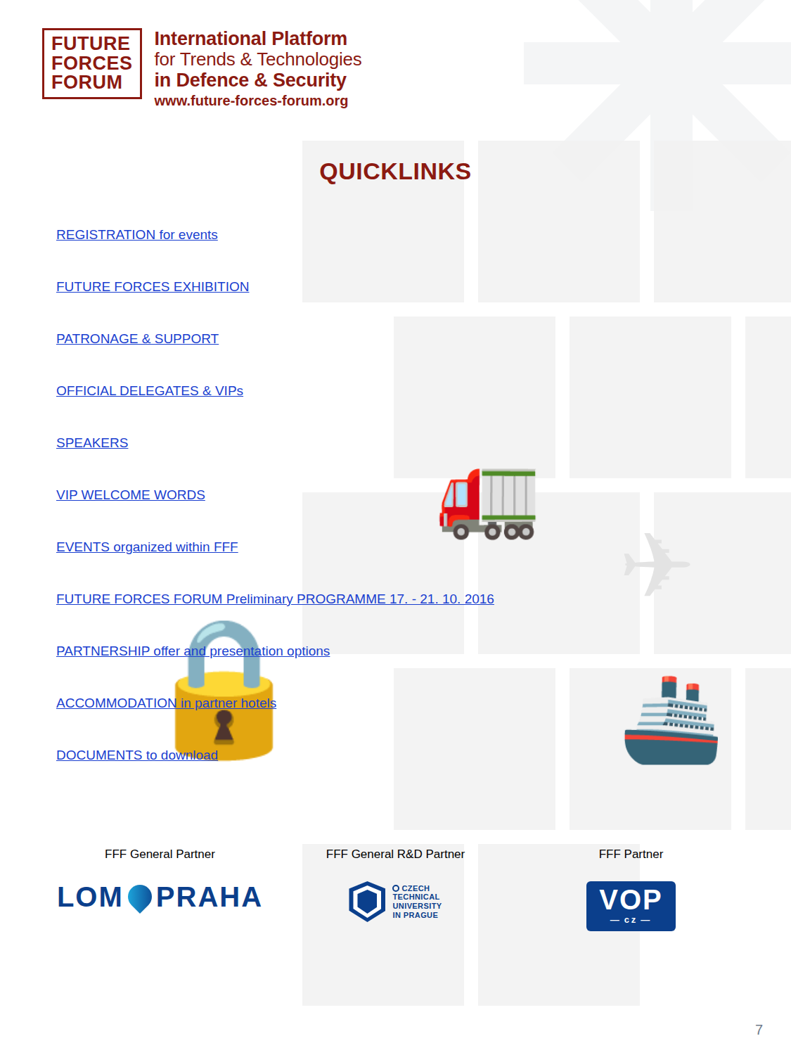🚛
✈
🔒
🚢
Future
Forces
Forum
International Platform
for Trends & Technologies
in Defence & Security
www.future-forces-forum.org
QUICKLINKS
REGISTRATION for events
FUTURE FORCES EXHIBITION
PATRONAGE & SUPPORT
OFFICIAL DELEGATES & VIPs
SPEAKERS
VIP WELCOME WORDS
EVENTS organized within FFF
FUTURE FORCES FORUM Preliminary PROGRAMME 17. - 21. 10. 2016
PARTNERSHIP offer and presentation options
ACCOMMODATION in partner hotels
DOCUMENTS to download
FFF General Partner
LOM PRAHA
FFF General R&D Partner
CZECH
TECHNICAL
UNIVERSITY
IN PRAGUE
FFF Partner
VOPcz
7